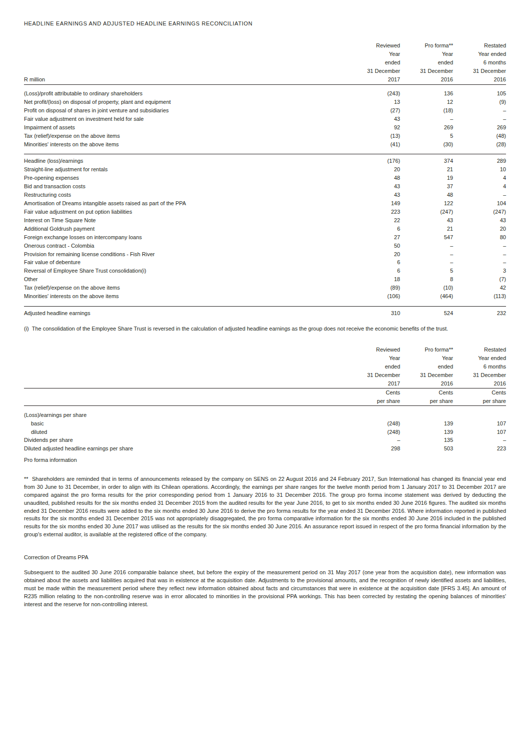Headline earnings and adjusted headline earnings reconciliation
| | Reviewed | Pro forma** | Restated |
| --- | --- | --- | --- |
| | Year | Year | Year ended |
| | ended | ended | 6 months |
| | 31 December | 31 December | 31 December |
| R million | 2017 | 2016 | 2016 |
| (Loss)/profit attributable to ordinary shareholders | (243) | 136 | 105 |
| Net profit/(loss) on disposal of property, plant and equipment | 13 | 12 | (9) |
| Profit on disposal of shares in joint venture and subsidiaries | (27) | (18) | – |
| Fair value adjustment on investment held for sale | 43 | – | – |
| Impairment of assets | 92 | 269 | 269 |
| Tax (relief)/expense on the above items | (13) | 5 | (48) |
| Minorities' interests on the above items | (41) | (30) | (28) |
| Headline (loss)/earnings | (176) | 374 | 289 |
| Straight-line adjustment for rentals | 20 | 21 | 10 |
| Pre-opening expenses | 48 | 19 | 4 |
| Bid and transaction costs | 43 | 37 | 4 |
| Restructuring costs | 43 | 48 | – |
| Amortisation of Dreams intangible assets raised as part of the PPA | 149 | 122 | 104 |
| Fair value adjustment on put option liabilities | 223 | (247) | (247) |
| Interest on Time Square Note | 22 | 43 | 43 |
| Additional Goldrush payment | 6 | 21 | 20 |
| Foreign exchange losses on intercompany loans | 27 | 547 | 80 |
| Onerous contract - Colombia | 50 | – | – |
| Provision for remaining license conditions - Fish River | 20 | – | – |
| Fair value of debenture | 6 | – | – |
| Reversal of Employee Share Trust consolidation(i) | 6 | 5 | 3 |
| Other | 18 | 8 | (7) |
| Tax (relief)/expense on the above items | (89) | (10) | 42 |
| Minorities' interests on the above items | (106) | (464) | (113) |
| Adjusted headline earnings | 310 | 524 | 232 |
(i) The consolidation of the Employee Share Trust is reversed in the calculation of adjusted headline earnings as the group does not receive the economic benefits of the trust.
| | Reviewed | Pro forma** | Restated |
| --- | --- | --- | --- |
| | Year | Year | Year ended |
| | ended | ended | 6 months |
| | 31 December | 31 December | 31 December |
| | 2017 | 2016 | 2016 |
| | Cents | Cents | Cents |
| | per share | per share | per share |
| (Loss)/earnings per share | | | |
| basic | (248) | 139 | 107 |
| diluted | (248) | 139 | 107 |
| Dividends per share | – | 135 | – |
| Diluted adjusted headline earnings per share | 298 | 503 | 223 |
Pro forma information
** Shareholders are reminded that in terms of announcements released by the company on SENS on 22 August 2016 and 24 February 2017, Sun International has changed its financial year end from 30 June to 31 December, in order to align with its Chilean operations. Accordingly, the earnings per share ranges for the twelve month period from 1 January 2017 to 31 December 2017 are compared against the pro forma results for the prior corresponding period from 1 January 2016 to 31 December 2016. The group pro forma income statement was derived by deducting the unaudited, published results for the six months ended 31 December 2015 from the audited results for the year June 2016, to get to six months ended 30 June 2016 figures. The audited six months ended 31 December 2016 results were added to the six months ended 30 June 2016 to derive the pro forma results for the year ended 31 December 2016. Where information reported in published results for the six months ended 31 December 2015 was not appropriately disaggregated, the pro forma comparative information for the six months ended 30 June 2016 included in the published results for the six months ended 30 June 2017 was utilised as the results for the six months ended 30 June 2016. An assurance report issued in respect of the pro forma financial information by the group's external auditor, is available at the registered office of the company.
Correction of Dreams PPA
Subsequent to the audited 30 June 2016 comparable balance sheet, but before the expiry of the measurement period on 31 May 2017 (one year from the acquisition date), new information was obtained about the assets and liabilities acquired that was in existence at the acquisition date. Adjustments to the provisional amounts, and the recognition of newly identified assets and liabilities, must be made within the measurement period where they reflect new information obtained about facts and circumstances that were in existence at the acquisition date [IFRS 3.45]. An amount of R235 million relating to the non-controlling reserve was in error allocated to minorities in the provisional PPA workings. This has been corrected by restating the opening balances of minorities' interest and the reserve for non-controlling interest.